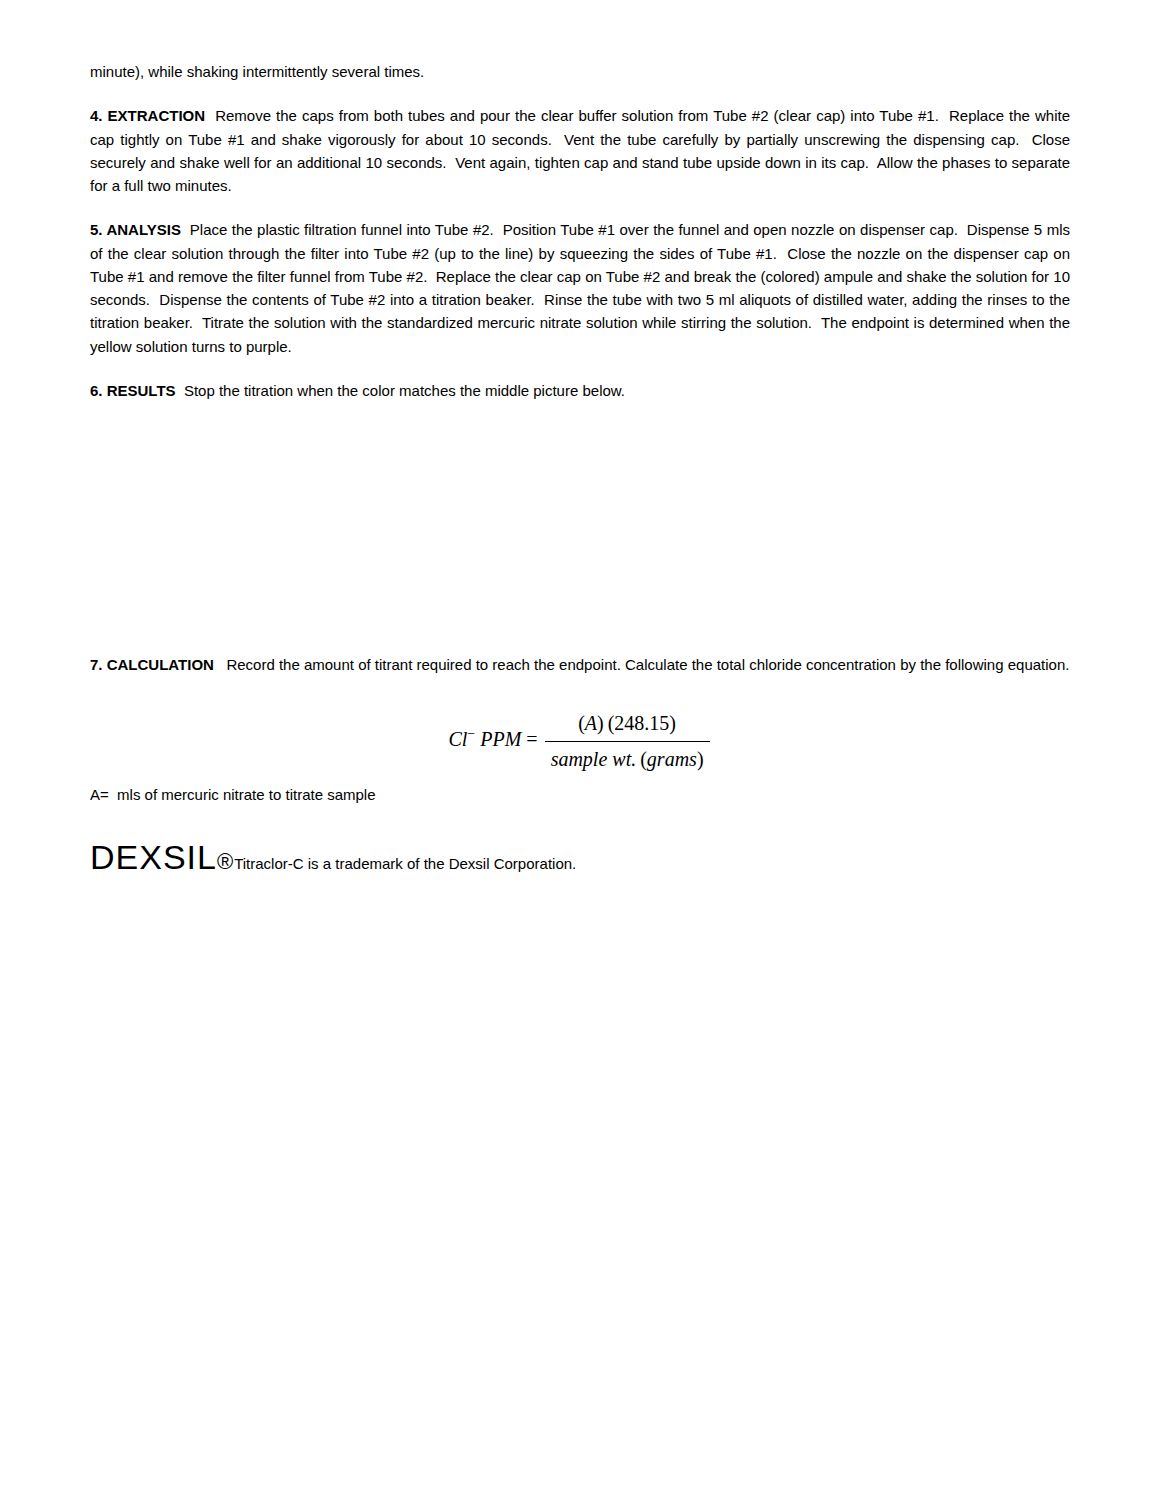minute), while shaking intermittently several times.
4. EXTRACTION Remove the caps from both tubes and pour the clear buffer solution from Tube #2 (clear cap) into Tube #1. Replace the white cap tightly on Tube #1 and shake vigorously for about 10 seconds. Vent the tube carefully by partially unscrewing the dispensing cap. Close securely and shake well for an additional 10 seconds. Vent again, tighten cap and stand tube upside down in its cap. Allow the phases to separate for a full two minutes.
5. ANALYSIS Place the plastic filtration funnel into Tube #2. Position Tube #1 over the funnel and open nozzle on dispenser cap. Dispense 5 mls of the clear solution through the filter into Tube #2 (up to the line) by squeezing the sides of Tube #1. Close the nozzle on the dispenser cap on Tube #1 and remove the filter funnel from Tube #2. Replace the clear cap on Tube #2 and break the (colored) ampule and shake the solution for 10 seconds. Dispense the contents of Tube #2 into a titration beaker. Rinse the tube with two 5 ml aliquots of distilled water, adding the rinses to the titration beaker. Titrate the solution with the standardized mercuric nitrate solution while stirring the solution. The endpoint is determined when the yellow solution turns to purple.
6. RESULTS Stop the titration when the color matches the middle picture below.
7. CALCULATION Record the amount of titrant required to reach the endpoint. Calculate the total chloride concentration by the following equation.
Cl− PPM = (A) (248.15) sample wt. (grams)
A= mls of mercuric nitrate to titrate sample
DEXSIL®Titraclor-C is a trademark of the Dexsil Corporation.